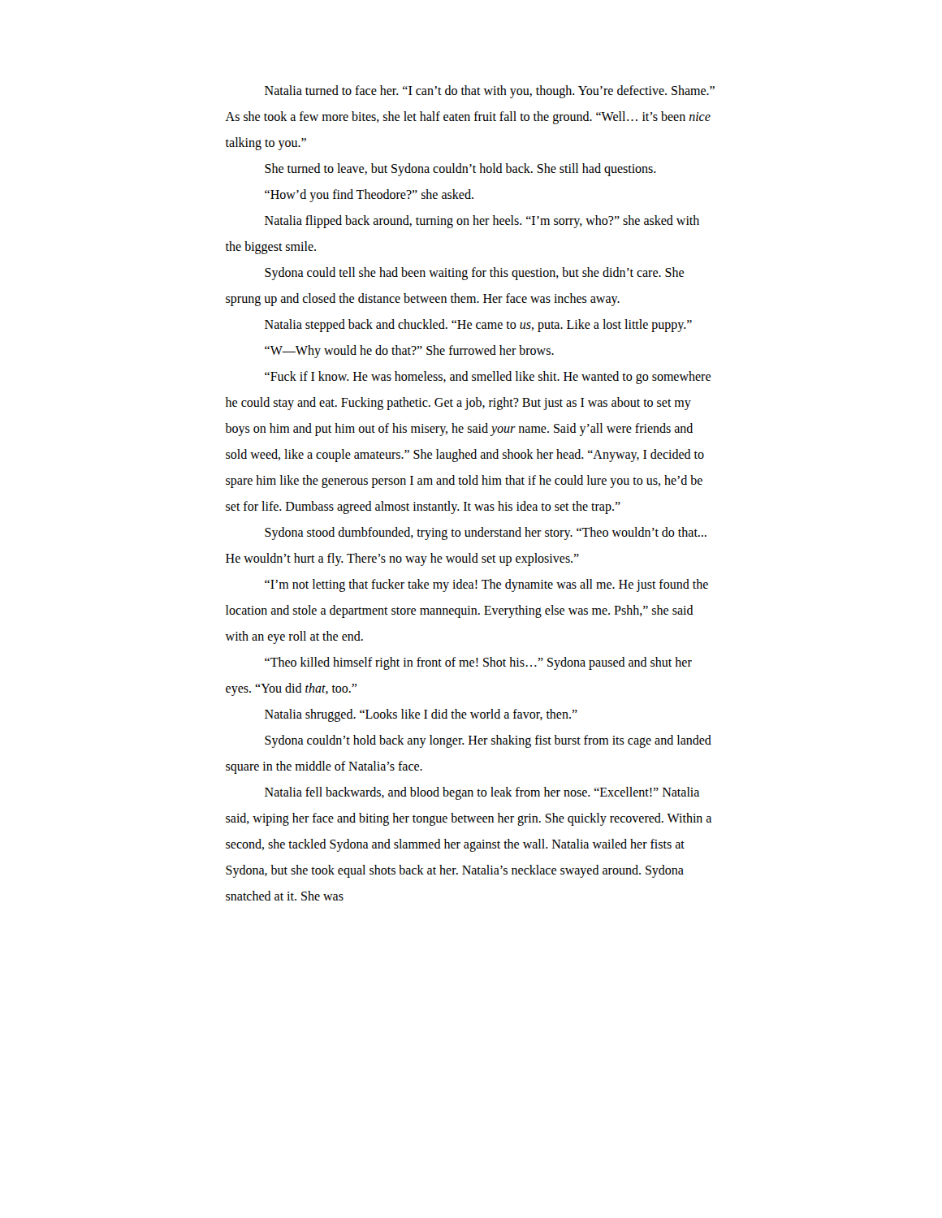Natalia turned to face her. “I can’t do that with you, though. You’re defective. Shame.” As she took a few more bites, she let half eaten fruit fall to the ground. “Well… it’s been nice talking to you.”
She turned to leave, but Sydona couldn’t hold back. She still had questions.
“How’d you find Theodore?” she asked.
Natalia flipped back around, turning on her heels. “I’m sorry, who?” she asked with the biggest smile.
Sydona could tell she had been waiting for this question, but she didn’t care. She sprung up and closed the distance between them. Her face was inches away.
Natalia stepped back and chuckled. “He came to us, puta. Like a lost little puppy.”
“W—Why would he do that?” She furrowed her brows.
“Fuck if I know. He was homeless, and smelled like shit. He wanted to go somewhere he could stay and eat. Fucking pathetic. Get a job, right? But just as I was about to set my boys on him and put him out of his misery, he said your name. Said y’all were friends and sold weed, like a couple amateurs.” She laughed and shook her head. “Anyway, I decided to spare him like the generous person I am and told him that if he could lure you to us, he’d be set for life. Dumbass agreed almost instantly. It was his idea to set the trap.”
Sydona stood dumbfounded, trying to understand her story. “Theo wouldn’t do that... He wouldn’t hurt a fly. There’s no way he would set up explosives.”
“I’m not letting that fucker take my idea! The dynamite was all me. He just found the location and stole a department store mannequin. Everything else was me. Pshh,” she said with an eye roll at the end.
“Theo killed himself right in front of me! Shot his…” Sydona paused and shut her eyes. “You did that, too.”
Natalia shrugged. “Looks like I did the world a favor, then.”
Sydona couldn’t hold back any longer. Her shaking fist burst from its cage and landed square in the middle of Natalia’s face.
Natalia fell backwards, and blood began to leak from her nose. “Excellent!” Natalia said, wiping her face and biting her tongue between her grin. She quickly recovered. Within a second, she tackled Sydona and slammed her against the wall. Natalia wailed her fists at Sydona, but she took equal shots back at her. Natalia’s necklace swayed around. Sydona snatched at it. She was